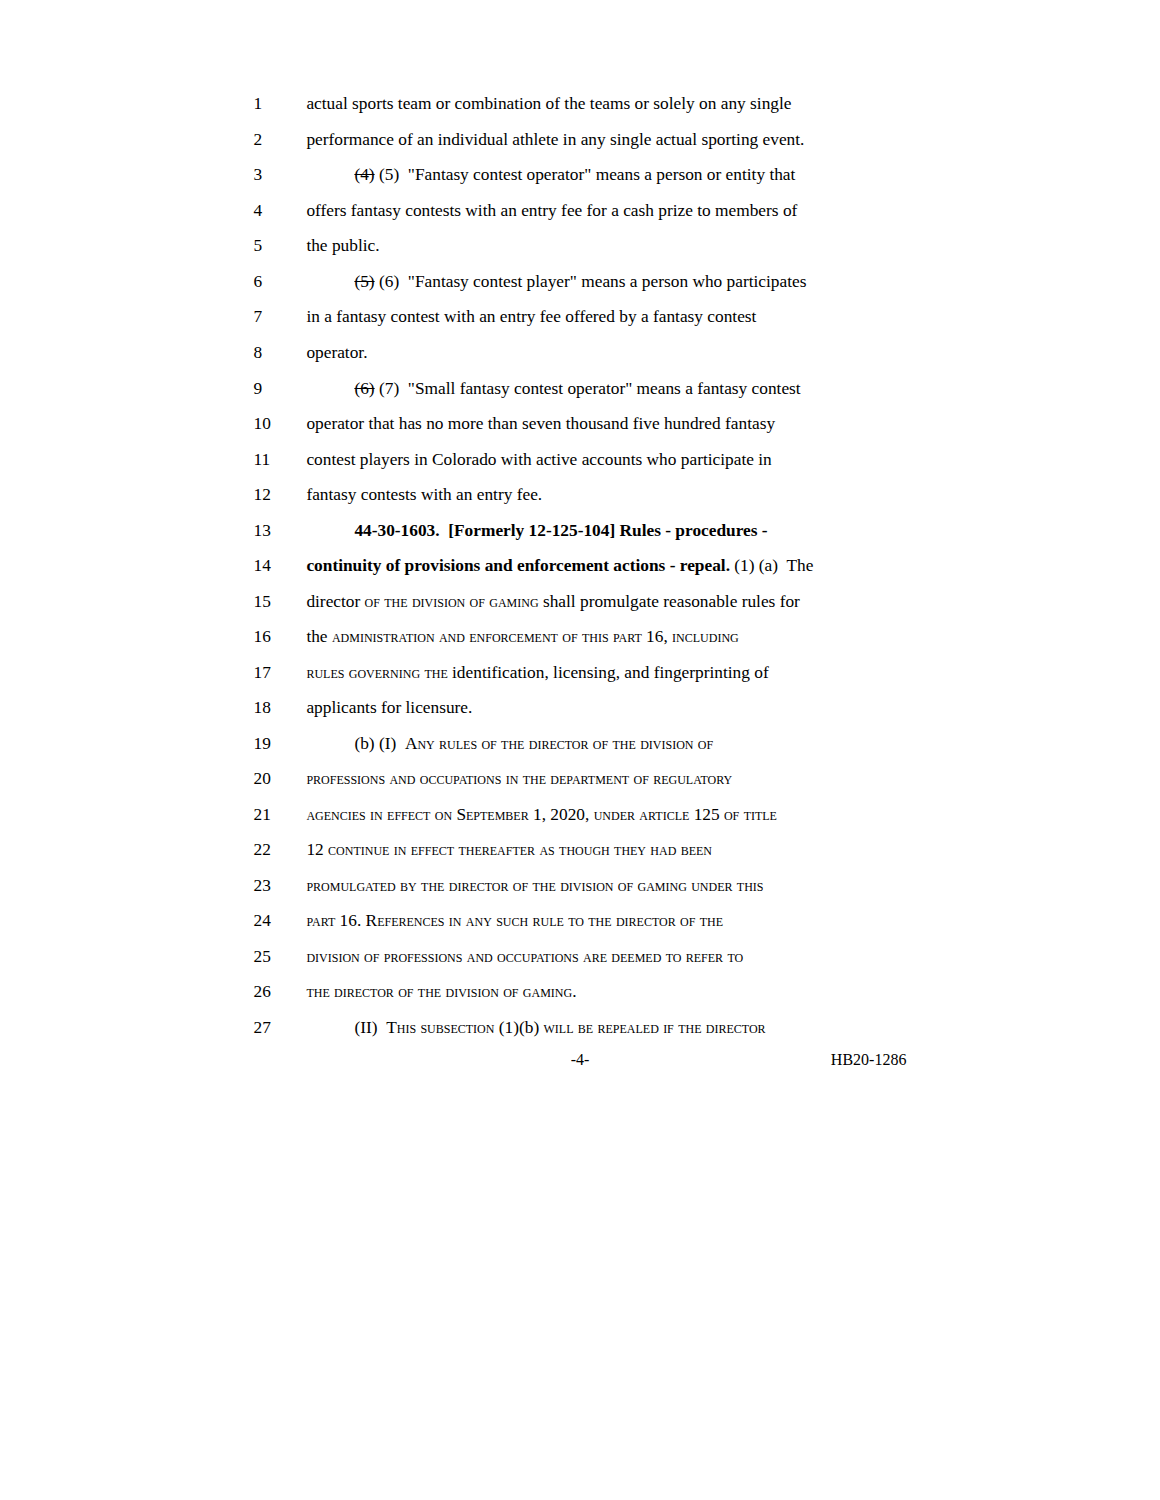| 1 | actual sports team or combination of the teams or solely on any single |
| 2 | performance of an individual athlete in any single actual sporting event. |
| 3 | (4) (5) "Fantasy contest operator" means a person or entity that |
| 4 | offers fantasy contests with an entry fee for a cash prize to members of |
| 5 | the public. |
| 6 | (5) (6) "Fantasy contest player" means a person who participates |
| 7 | in a fantasy contest with an entry fee offered by a fantasy contest |
| 8 | operator. |
| 9 | (6) (7) "Small fantasy contest operator" means a fantasy contest |
| 10 | operator that has no more than seven thousand five hundred fantasy |
| 11 | contest players in Colorado with active accounts who participate in |
| 12 | fantasy contests with an entry fee. |
| 13 | 44-30-1603. [Formerly 12-125-104] Rules - procedures - |
| 14 | continuity of provisions and enforcement actions - repeal. (1) (a) The |
| 15 | director of the division of gaming shall promulgate reasonable rules for |
| 16 | the administration and enforcement of this part 16, including |
| 17 | rules governing the identification, licensing, and fingerprinting of |
| 18 | applicants for licensure. |
| 19 | (b) (I) Any rules of the director of the division of |
| 20 | professions and occupations in the department of regulatory |
| 21 | agencies in effect on September 1, 2020, under article 125 of title |
| 22 | 12 continue in effect thereafter as though they had been |
| 23 | promulgated by the director of the division of gaming under this |
| 24 | part 16. References in any such rule to the director of the |
| 25 | division of professions and occupations are deemed to refer to |
| 26 | the director of the division of gaming. |
| 27 | (II) This subsection (1)(b) will be repealed if the director |
-4-
HB20-1286